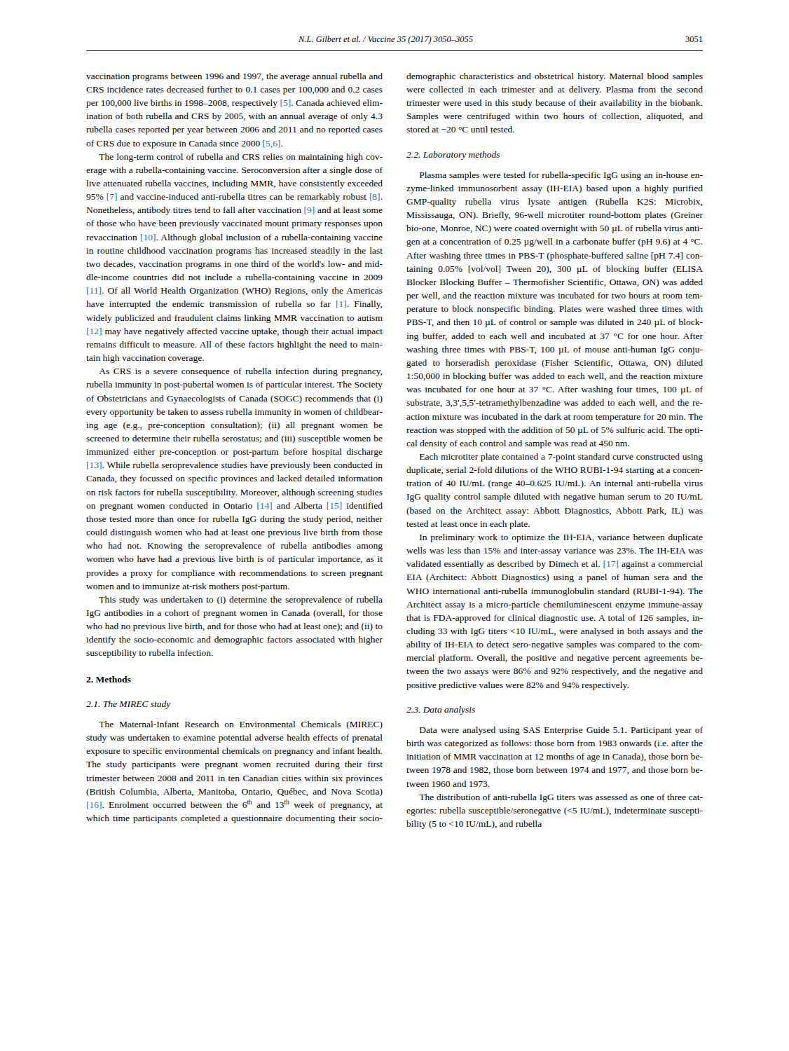N.L. Gilbert et al. / Vaccine 35 (2017) 3050–3055
3051
vaccination programs between 1996 and 1997, the average annual rubella and CRS incidence rates decreased further to 0.1 cases per 100,000 and 0.2 cases per 100,000 live births in 1998–2008, respectively [5]. Canada achieved elimination of both rubella and CRS by 2005, with an annual average of only 4.3 rubella cases reported per year between 2006 and 2011 and no reported cases of CRS due to exposure in Canada since 2000 [5,6].
The long-term control of rubella and CRS relies on maintaining high coverage with a rubella-containing vaccine. Seroconversion after a single dose of live attenuated rubella vaccines, including MMR, have consistently exceeded 95% [7] and vaccine-induced anti-rubella titres can be remarkably robust [8]. Nonetheless, antibody titres tend to fall after vaccination [9] and at least some of those who have been previously vaccinated mount primary responses upon revaccination [10]. Although global inclusion of a rubella-containing vaccine in routine childhood vaccination programs has increased steadily in the last two decades, vaccination programs in one third of the world's low- and middle-income countries did not include a rubella-containing vaccine in 2009 [11]. Of all World Health Organization (WHO) Regions, only the Americas have interrupted the endemic transmission of rubella so far [1]. Finally, widely publicized and fraudulent claims linking MMR vaccination to autism [12] may have negatively affected vaccine uptake, though their actual impact remains difficult to measure. All of these factors highlight the need to maintain high vaccination coverage.
As CRS is a severe consequence of rubella infection during pregnancy, rubella immunity in post-pubertal women is of particular interest. The Society of Obstetricians and Gynaecologists of Canada (SOGC) recommends that (i) every opportunity be taken to assess rubella immunity in women of childbearing age (e.g., pre-conception consultation); (ii) all pregnant women be screened to determine their rubella serostatus; and (iii) susceptible women be immunized either pre-conception or post-partum before hospital discharge [13]. While rubella seroprevalence studies have previously been conducted in Canada, they focussed on specific provinces and lacked detailed information on risk factors for rubella susceptibility. Moreover, although screening studies on pregnant women conducted in Ontario [14] and Alberta [15] identified those tested more than once for rubella IgG during the study period, neither could distinguish women who had at least one previous live birth from those who had not. Knowing the seroprevalence of rubella antibodies among women who have had a previous live birth is of particular importance, as it provides a proxy for compliance with recommendations to screen pregnant women and to immunize at-risk mothers post-partum.
This study was undertaken to (i) determine the seroprevalence of rubella IgG antibodies in a cohort of pregnant women in Canada (overall, for those who had no previous live birth, and for those who had at least one); and (ii) to identify the socio-economic and demographic factors associated with higher susceptibility to rubella infection.
2. Methods
2.1. The MIREC study
The Maternal-Infant Research on Environmental Chemicals (MIREC) study was undertaken to examine potential adverse health effects of prenatal exposure to specific environmental chemicals on pregnancy and infant health. The study participants were pregnant women recruited during their first trimester between 2008 and 2011 in ten Canadian cities within six provinces (British Columbia, Alberta, Manitoba, Ontario, Québec, and Nova Scotia) [16]. Enrolment occurred between the 6th and 13th week of pregnancy, at which time participants completed a questionnaire documenting their socio-demographic characteristics and obstetrical history. Maternal blood samples were collected in each trimester and at delivery. Plasma from the second trimester were used in this study because of their availability in the biobank. Samples were centrifuged within two hours of collection, aliquoted, and stored at −20 °C until tested.
2.2. Laboratory methods
Plasma samples were tested for rubella-specific IgG using an in-house enzyme-linked immunosorbent assay (IH-EIA) based upon a highly purified GMP-quality rubella virus lysate antigen (Rubella K2S: Microbix, Mississauga, ON). Briefly, 96-well microtiter round-bottom plates (Greiner bio-one, Monroe, NC) were coated overnight with 50 µL of rubella virus antigen at a concentration of 0.25 µg/well in a carbonate buffer (pH 9.6) at 4 °C. After washing three times in PBS-T (phosphate-buffered saline [pH 7.4] containing 0.05% [vol/vol] Tween 20), 300 µL of blocking buffer (ELISA Blocker Blocking Buffer – Thermofisher Scientific, Ottawa, ON) was added per well, and the reaction mixture was incubated for two hours at room temperature to block nonspecific binding. Plates were washed three times with PBS-T, and then 10 µL of control or sample was diluted in 240 µL of blocking buffer, added to each well and incubated at 37 °C for one hour. After washing three times with PBS-T, 100 µL of mouse anti-human IgG conjugated to horseradish peroxidase (Fisher Scientific, Ottawa, ON) diluted 1:50,000 in blocking buffer was added to each well, and the reaction mixture was incubated for one hour at 37 °C. After washing four times, 100 µL of substrate, 3,3′,5,5′-tetramethylbenzadine was added to each well, and the reaction mixture was incubated in the dark at room temperature for 20 min. The reaction was stopped with the addition of 50 µL of 5% sulfuric acid. The optical density of each control and sample was read at 450 nm.
Each microtiter plate contained a 7-point standard curve constructed using duplicate, serial 2-fold dilutions of the WHO RUBI-1-94 starting at a concentration of 40 IU/mL (range 40–0.625 IU/mL). An internal anti-rubella virus IgG quality control sample diluted with negative human serum to 20 IU/mL (based on the Architect assay: Abbott Diagnostics, Abbott Park, IL) was tested at least once in each plate.
In preliminary work to optimize the IH-EIA, variance between duplicate wells was less than 15% and inter-assay variance was 23%. The IH-EIA was validated essentially as described by Dimech et al. [17] against a commercial EIA (Architect: Abbott Diagnostics) using a panel of human sera and the WHO international anti-rubella immunoglobulin standard (RUBI-1-94). The Architect assay is a micro-particle chemiluminescent enzyme immune-assay that is FDA-approved for clinical diagnostic use. A total of 126 samples, including 33 with IgG titers <10 IU/mL, were analysed in both assays and the ability of IH-EIA to detect sero-negative samples was compared to the commercial platform. Overall, the positive and negative percent agreements between the two assays were 86% and 92% respectively, and the negative and positive predictive values were 82% and 94% respectively.
2.3. Data analysis
Data were analysed using SAS Enterprise Guide 5.1. Participant year of birth was categorized as follows: those born from 1983 onwards (i.e. after the initiation of MMR vaccination at 12 months of age in Canada), those born between 1978 and 1982, those born between 1974 and 1977, and those born between 1960 and 1973.
The distribution of anti-rubella IgG titers was assessed as one of three categories: rubella susceptible/seronegative (<5 IU/mL), indeterminate susceptibility (5 to <10 IU/mL), and rubella